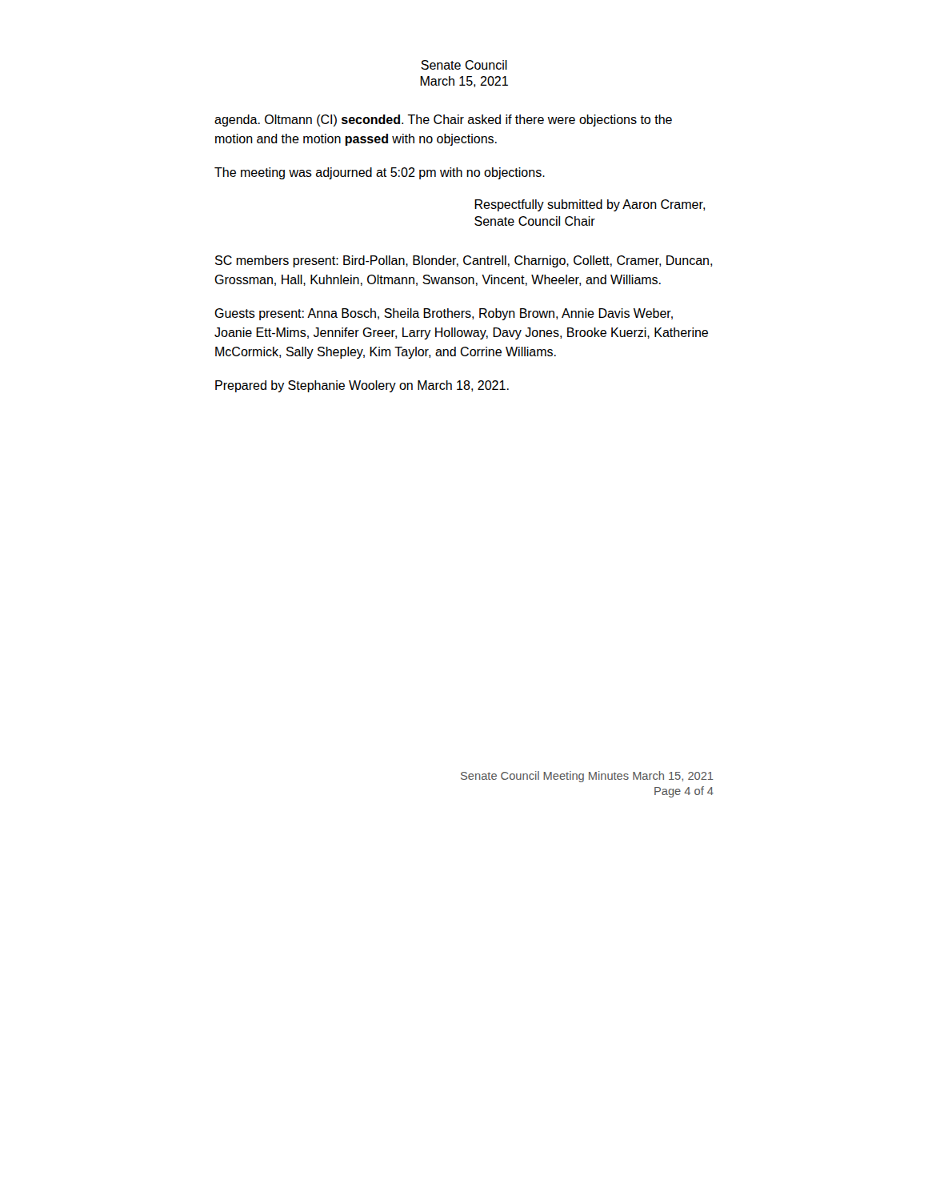Senate Council March 15, 2021
agenda. Oltmann (CI) seconded. The Chair asked if there were objections to the motion and the motion passed with no objections.
The meeting was adjourned at 5:02 pm with no objections.
Respectfully submitted by Aaron Cramer, Senate Council Chair
SC members present: Bird-Pollan, Blonder, Cantrell, Charnigo, Collett, Cramer, Duncan, Grossman, Hall, Kuhnlein, Oltmann, Swanson, Vincent, Wheeler, and Williams.
Guests present: Anna Bosch, Sheila Brothers, Robyn Brown, Annie Davis Weber, Joanie Ett-Mims, Jennifer Greer, Larry Holloway, Davy Jones, Brooke Kuerzi, Katherine McCormick, Sally Shepley, Kim Taylor, and Corrine Williams.
Prepared by Stephanie Woolery on March 18, 2021.
Senate Council Meeting Minutes March 15, 2021 Page 4 of 4